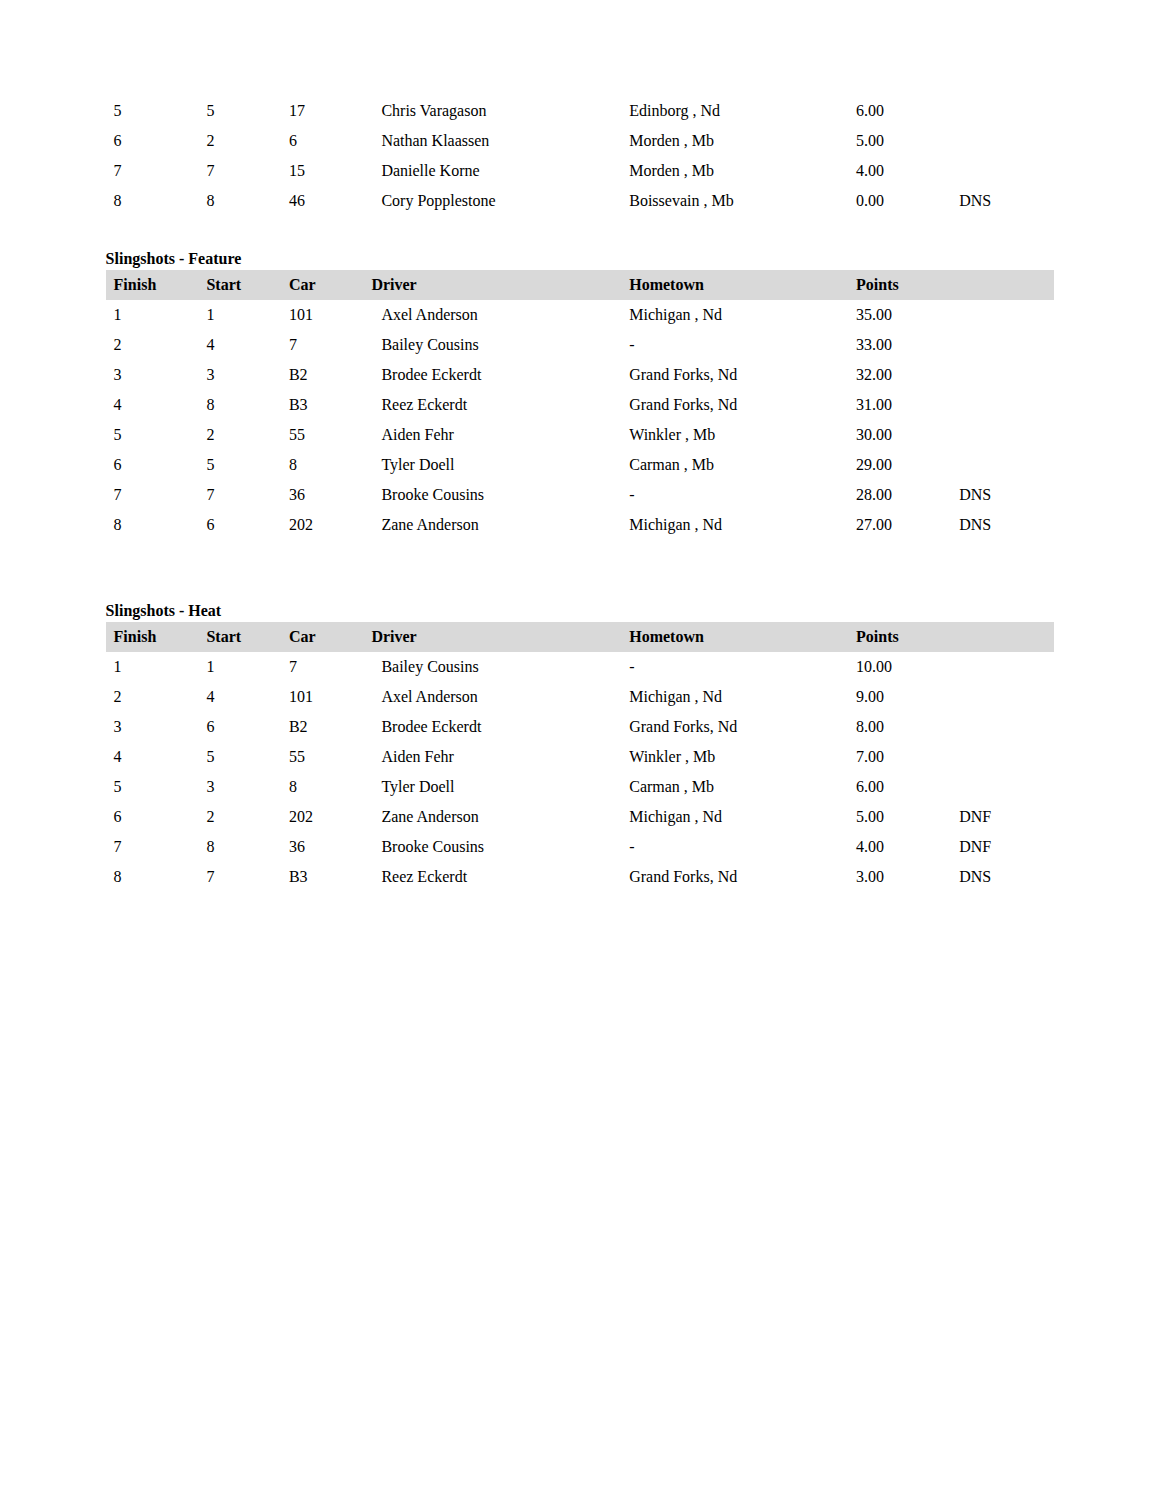| 5 | 5 | 17 | Chris Varagason | Edinborg , Nd | 6.00 | |
| 6 | 2 | 6 | Nathan Klaassen | Morden , Mb | 5.00 | |
| 7 | 7 | 15 | Danielle Korne | Morden , Mb | 4.00 | |
| 8 | 8 | 46 | Cory Popplestone | Boissevain , Mb | 0.00 | DNS |
Slingshots - Feature
| Finish | Start | Car | Driver | Hometown | Points | |
| --- | --- | --- | --- | --- | --- | --- |
| 1 | 1 | 101 | Axel Anderson | Michigan , Nd | 35.00 | |
| 2 | 4 | 7 | Bailey Cousins | - | 33.00 | |
| 3 | 3 | B2 | Brodee Eckerdt | Grand Forks, Nd | 32.00 | |
| 4 | 8 | B3 | Reez Eckerdt | Grand Forks, Nd | 31.00 | |
| 5 | 2 | 55 | Aiden Fehr | Winkler , Mb | 30.00 | |
| 6 | 5 | 8 | Tyler Doell | Carman , Mb | 29.00 | |
| 7 | 7 | 36 | Brooke Cousins | - | 28.00 | DNS |
| 8 | 6 | 202 | Zane Anderson | Michigan , Nd | 27.00 | DNS |
Slingshots - Heat
| Finish | Start | Car | Driver | Hometown | Points | |
| --- | --- | --- | --- | --- | --- | --- |
| 1 | 1 | 7 | Bailey Cousins | - | 10.00 | |
| 2 | 4 | 101 | Axel Anderson | Michigan , Nd | 9.00 | |
| 3 | 6 | B2 | Brodee Eckerdt | Grand Forks, Nd | 8.00 | |
| 4 | 5 | 55 | Aiden Fehr | Winkler , Mb | 7.00 | |
| 5 | 3 | 8 | Tyler Doell | Carman , Mb | 6.00 | |
| 6 | 2 | 202 | Zane Anderson | Michigan , Nd | 5.00 | DNF |
| 7 | 8 | 36 | Brooke Cousins | - | 4.00 | DNF |
| 8 | 7 | B3 | Reez Eckerdt | Grand Forks, Nd | 3.00 | DNS |